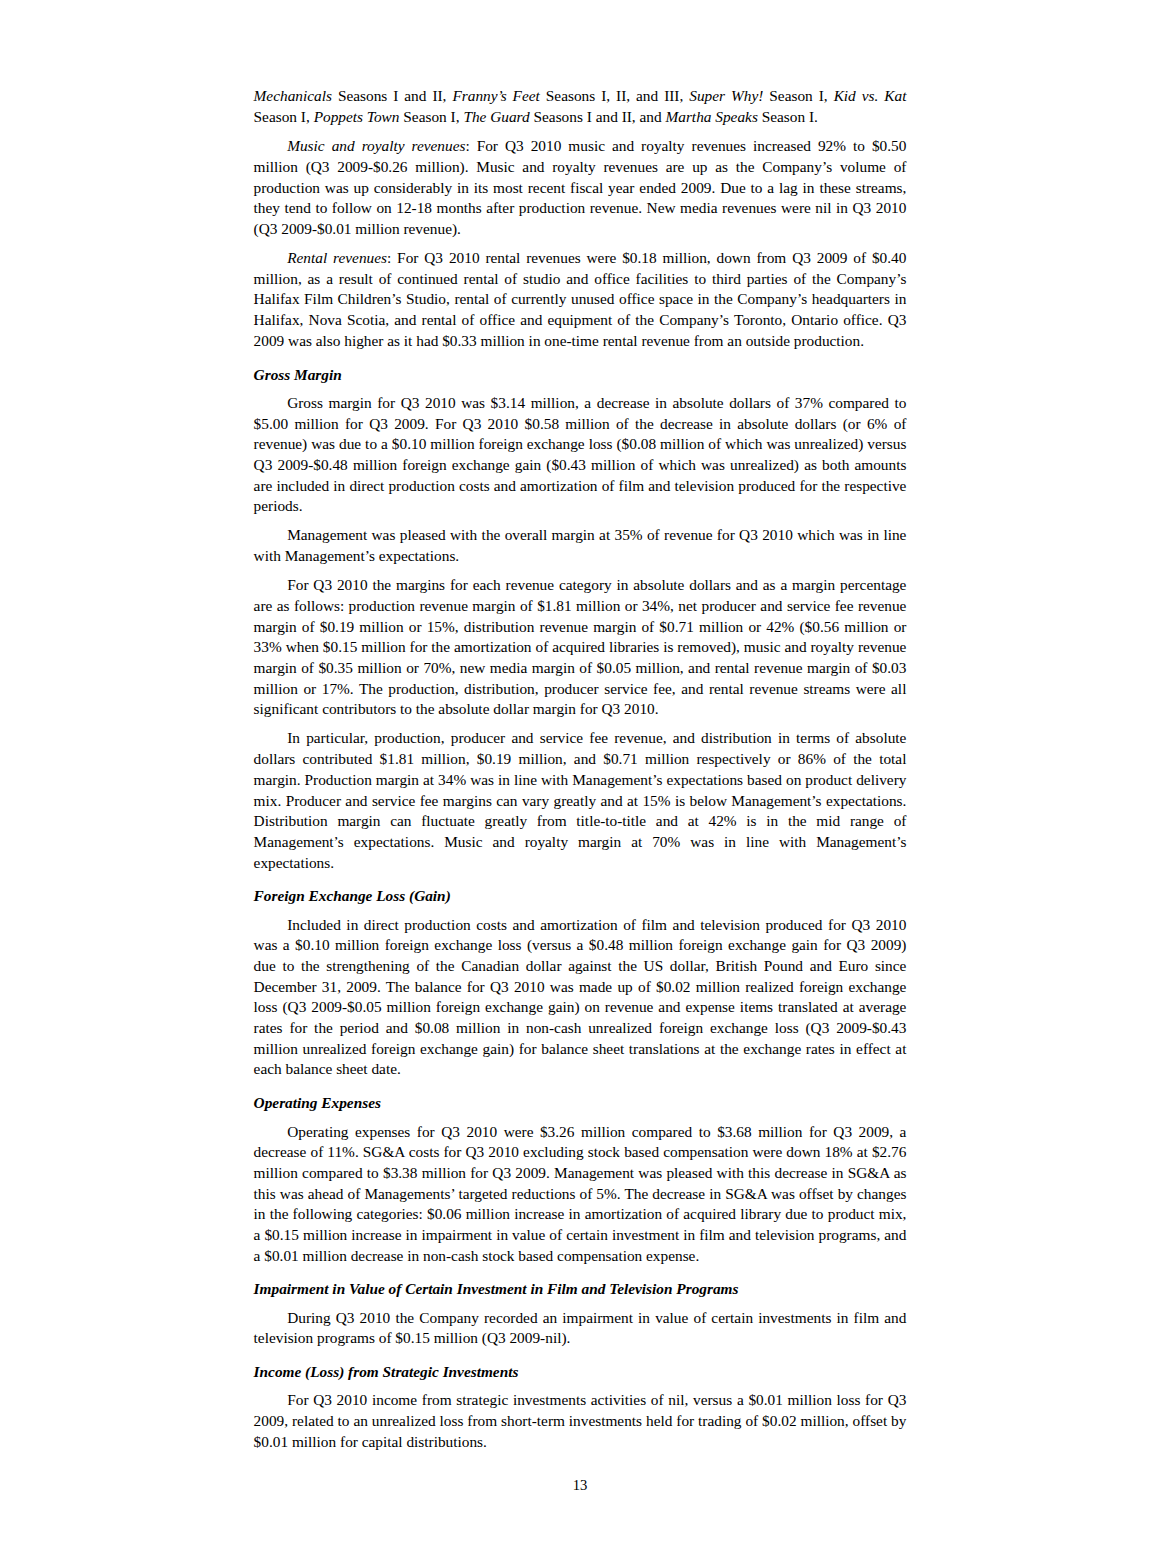Mechanicals Seasons I and II, Franny’s Feet Seasons I, II, and III, Super Why! Season I, Kid vs. Kat Season I, Poppets Town Season I, The Guard Seasons I and II, and Martha Speaks Season I.
Music and royalty revenues: For Q3 2010 music and royalty revenues increased 92% to $0.50 million (Q3 2009-$0.26 million). Music and royalty revenues are up as the Company’s volume of production was up considerably in its most recent fiscal year ended 2009. Due to a lag in these streams, they tend to follow on 12-18 months after production revenue. New media revenues were nil in Q3 2010 (Q3 2009-$0.01 million revenue).
Rental revenues: For Q3 2010 rental revenues were $0.18 million, down from Q3 2009 of $0.40 million, as a result of continued rental of studio and office facilities to third parties of the Company’s Halifax Film Children’s Studio, rental of currently unused office space in the Company’s headquarters in Halifax, Nova Scotia, and rental of office and equipment of the Company’s Toronto, Ontario office. Q3 2009 was also higher as it had $0.33 million in one-time rental revenue from an outside production.
Gross Margin
Gross margin for Q3 2010 was $3.14 million, a decrease in absolute dollars of 37% compared to $5.00 million for Q3 2009. For Q3 2010 $0.58 million of the decrease in absolute dollars (or 6% of revenue) was due to a $0.10 million foreign exchange loss ($0.08 million of which was unrealized) versus Q3 2009-$0.48 million foreign exchange gain ($0.43 million of which was unrealized) as both amounts are included in direct production costs and amortization of film and television produced for the respective periods.
Management was pleased with the overall margin at 35% of revenue for Q3 2010 which was in line with Management’s expectations.
For Q3 2010 the margins for each revenue category in absolute dollars and as a margin percentage are as follows: production revenue margin of $1.81 million or 34%, net producer and service fee revenue margin of $0.19 million or 15%, distribution revenue margin of $0.71 million or 42% ($0.56 million or 33% when $0.15 million for the amortization of acquired libraries is removed), music and royalty revenue margin of $0.35 million or 70%, new media margin of $0.05 million, and rental revenue margin of $0.03 million or 17%. The production, distribution, producer service fee, and rental revenue streams were all significant contributors to the absolute dollar margin for Q3 2010.
In particular, production, producer and service fee revenue, and distribution in terms of absolute dollars contributed $1.81 million, $0.19 million, and $0.71 million respectively or 86% of the total margin. Production margin at 34% was in line with Management’s expectations based on product delivery mix. Producer and service fee margins can vary greatly and at 15% is below Management’s expectations. Distribution margin can fluctuate greatly from title-to-title and at 42% is in the mid range of Management’s expectations. Music and royalty margin at 70% was in line with Management’s expectations.
Foreign Exchange Loss (Gain)
Included in direct production costs and amortization of film and television produced for Q3 2010 was a $0.10 million foreign exchange loss (versus a $0.48 million foreign exchange gain for Q3 2009) due to the strengthening of the Canadian dollar against the US dollar, British Pound and Euro since December 31, 2009. The balance for Q3 2010 was made up of $0.02 million realized foreign exchange loss (Q3 2009-$0.05 million foreign exchange gain) on revenue and expense items translated at average rates for the period and $0.08 million in non-cash unrealized foreign exchange loss (Q3 2009-$0.43 million unrealized foreign exchange gain) for balance sheet translations at the exchange rates in effect at each balance sheet date.
Operating Expenses
Operating expenses for Q3 2010 were $3.26 million compared to $3.68 million for Q3 2009, a decrease of 11%. SG&A costs for Q3 2010 excluding stock based compensation were down 18% at $2.76 million compared to $3.38 million for Q3 2009. Management was pleased with this decrease in SG&A as this was ahead of Managements’ targeted reductions of 5%. The decrease in SG&A was offset by changes in the following categories: $0.06 million increase in amortization of acquired library due to product mix, a $0.15 million increase in impairment in value of certain investment in film and television programs, and a $0.01 million decrease in non-cash stock based compensation expense.
Impairment in Value of Certain Investment in Film and Television Programs
During Q3 2010 the Company recorded an impairment in value of certain investments in film and television programs of $0.15 million (Q3 2009-nil).
Income (Loss) from Strategic Investments
For Q3 2010 income from strategic investments activities of nil, versus a $0.01 million loss for Q3 2009, related to an unrealized loss from short-term investments held for trading of $0.02 million, offset by $0.01 million for capital distributions.
13